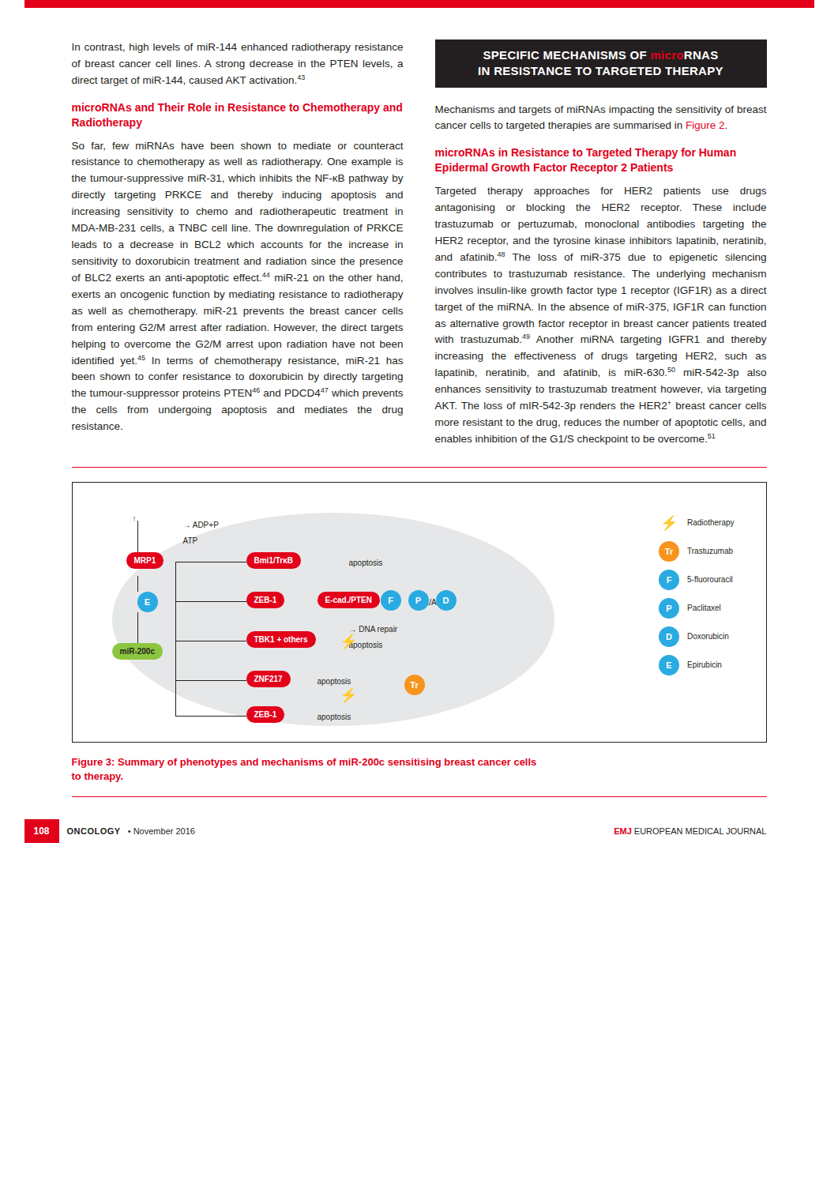In contrast, high levels of miR-144 enhanced radiotherapy resistance of breast cancer cell lines. A strong decrease in the PTEN levels, a direct target of miR-144, caused AKT activation.43
microRNAs and Their Role in Resistance to Chemotherapy and Radiotherapy
So far, few miRNAs have been shown to mediate or counteract resistance to chemotherapy as well as radiotherapy. One example is the tumour-suppressive miR-31, which inhibits the NF-κB pathway by directly targeting PRKCE and thereby inducing apoptosis and increasing sensitivity to chemo and radiotherapeutic treatment in MDA-MB-231 cells, a TNBC cell line. The downregulation of PRKCE leads to a decrease in BCL2 which accounts for the increase in sensitivity to doxorubicin treatment and radiation since the presence of BLC2 exerts an anti-apoptotic effect.44 miR-21 on the other hand, exerts an oncogenic function by mediating resistance to radiotherapy as well as chemotherapy. miR-21 prevents the breast cancer cells from entering G2/M arrest after radiation. However, the direct targets helping to overcome the G2/M arrest upon radiation have not been identified yet.45 In terms of chemotherapy resistance, miR-21 has been shown to confer resistance to doxorubicin by directly targeting the tumour-suppressor proteins PTEN46 and PDCD447 which prevents the cells from undergoing apoptosis and mediates the drug resistance.
SPECIFIC MECHANISMS OF micro RNAS
IN RESISTANCE TO TARGETED THERAPY
Mechanisms and targets of miRNAs impacting the sensitivity of breast cancer cells to targeted therapies are summarised in Figure 2.
microRNAs in Resistance to Targeted Therapy for Human Epidermal Growth Factor Receptor 2 Patients
Targeted therapy approaches for HER2 patients use drugs antagonising or blocking the HER2 receptor. These include trastuzumab or pertuzumab, monoclonal antibodies targeting the HER2 receptor, and the tyrosine kinase inhibitors lapatinib, neratinib, and afatinib.48 The loss of miR-375 due to epigenetic silencing contributes to trastuzumab resistance. The underlying mechanism involves insulin-like growth factor type 1 receptor (IGF1R) as a direct target of the miRNA. In the absence of miR-375, IGF1R can function as alternative growth factor receptor in breast cancer patients treated with trastuzumab.49 Another miRNA targeting IGFR1 and thereby increasing the effectiveness of drugs targeting HER2, such as lapatinib, neratinib, and afatinib, is miR-630.50 miR-542-3p also enhances sensitivity to trastuzumab treatment however, via targeting AKT. The loss of mIR-542-3p renders the HER2+ breast cancer cells more resistant to the drug, reduces the number of apoptotic cells, and enables inhibition of the G1/S checkpoint to be overcome.51
MRP1
→ ADP+P
ATP
↑
E
miR-200c
Bmi1/TrκB
apoptosis
ZEB-1
E-cad./PTEN
PI3K/AKT
TBK1 + others
→ DNA repair
apoptosis
ZNF217
apoptosis
ZEB-1
apoptosis
Tr
F
P
D
⚡
⚡
⚡
Radiotherapy
Tr
Trastuzumab
F
5-fluorouracil
P
Paclitaxel
D
Doxorubicin
E
Epirubicin
Figure 3: Summary of phenotypes and mechanisms of miR-200c sensitising breast cancer cells
to therapy.
108
ONCOLOGY
• November 2016
EMJ EUROPEAN MEDICAL JOURNAL